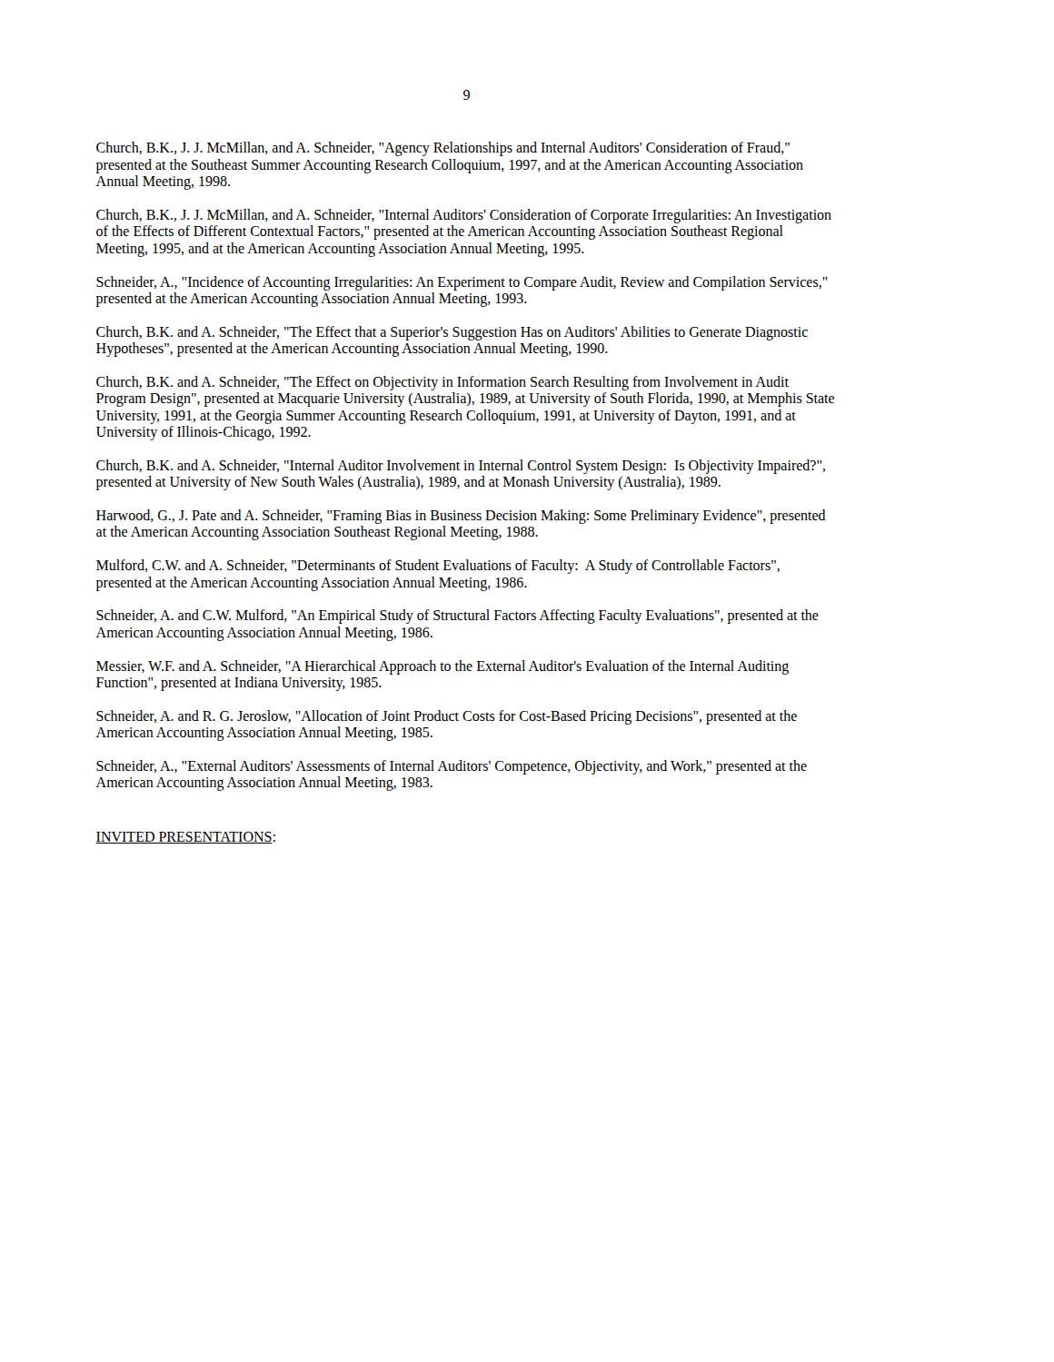9
Church, B.K., J. J. McMillan, and A. Schneider, "Agency Relationships and Internal Auditors' Consideration of Fraud," presented at the Southeast Summer Accounting Research Colloquium, 1997, and at the American Accounting Association Annual Meeting, 1998.
Church, B.K., J. J. McMillan, and A. Schneider, "Internal Auditors' Consideration of Corporate Irregularities: An Investigation of the Effects of Different Contextual Factors," presented at the American Accounting Association Southeast Regional Meeting, 1995, and at the American Accounting Association Annual Meeting, 1995.
Schneider, A., "Incidence of Accounting Irregularities: An Experiment to Compare Audit, Review and Compilation Services," presented at the American Accounting Association Annual Meeting, 1993.
Church, B.K. and A. Schneider, "The Effect that a Superior's Suggestion Has on Auditors' Abilities to Generate Diagnostic Hypotheses", presented at the American Accounting Association Annual Meeting, 1990.
Church, B.K. and A. Schneider, "The Effect on Objectivity in Information Search Resulting from Involvement in Audit Program Design", presented at Macquarie University (Australia), 1989, at University of South Florida, 1990, at Memphis State University, 1991, at the Georgia Summer Accounting Research Colloquium, 1991, at University of Dayton, 1991, and at University of Illinois-Chicago, 1992.
Church, B.K. and A. Schneider, "Internal Auditor Involvement in Internal Control System Design: Is Objectivity Impaired?", presented at University of New South Wales (Australia), 1989, and at Monash University (Australia), 1989.
Harwood, G., J. Pate and A. Schneider, "Framing Bias in Business Decision Making: Some Preliminary Evidence", presented at the American Accounting Association Southeast Regional Meeting, 1988.
Mulford, C.W. and A. Schneider, "Determinants of Student Evaluations of Faculty: A Study of Controllable Factors", presented at the American Accounting Association Annual Meeting, 1986.
Schneider, A. and C.W. Mulford, "An Empirical Study of Structural Factors Affecting Faculty Evaluations", presented at the American Accounting Association Annual Meeting, 1986.
Messier, W.F. and A. Schneider, "A Hierarchical Approach to the External Auditor's Evaluation of the Internal Auditing Function", presented at Indiana University, 1985.
Schneider, A. and R. G. Jeroslow, "Allocation of Joint Product Costs for Cost-Based Pricing Decisions", presented at the American Accounting Association Annual Meeting, 1985.
Schneider, A., "External Auditors' Assessments of Internal Auditors' Competence, Objectivity, and Work," presented at the American Accounting Association Annual Meeting, 1983.
INVITED PRESENTATIONS
: